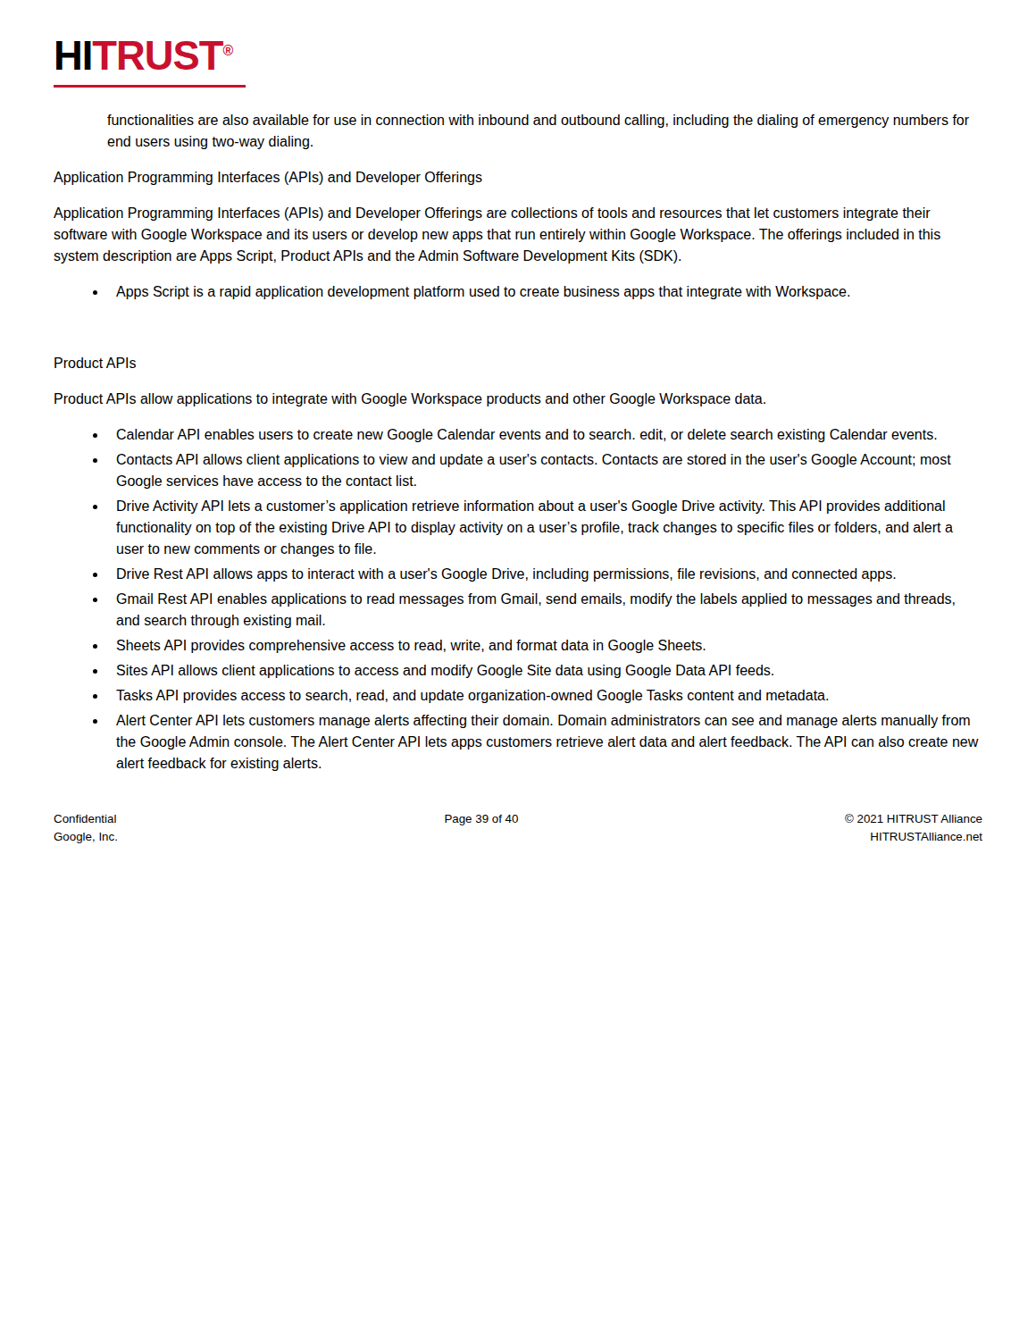HI TRUST®
functionalities are also available for use in connection with inbound and outbound calling, including the dialing of emergency numbers for end users using two-way dialing.
Application Programming Interfaces (APIs) and Developer Offerings
Application Programming Interfaces (APIs) and Developer Offerings are collections of tools and resources that let customers integrate their software with Google Workspace and its users or develop new apps that run entirely within Google Workspace. The offerings included in this system description are Apps Script, Product APIs and the Admin Software Development Kits (SDK).
Apps Script is a rapid application development platform used to create business apps that integrate with Workspace.
Product APIs
Product APIs allow applications to integrate with Google Workspace products and other Google Workspace data.
Calendar API enables users to create new Google Calendar events and to search. edit, or delete search existing Calendar events.
Contacts API allows client applications to view and update a user's contacts. Contacts are stored in the user's Google Account; most Google services have access to the contact list.
Drive Activity API lets a customer’s application retrieve information about a user's Google Drive activity. This API provides additional functionality on top of the existing Drive API to display activity on a user’s profile, track changes to specific files or folders, and alert a user to new comments or changes to file.
Drive Rest API allows apps to interact with a user's Google Drive, including permissions, file revisions, and connected apps.
Gmail Rest API enables applications to read messages from Gmail, send emails, modify the labels applied to messages and threads, and search through existing mail.
Sheets API provides comprehensive access to read, write, and format data in Google Sheets.
Sites API allows client applications to access and modify Google Site data using Google Data API feeds.
Tasks API provides access to search, read, and update organization-owned Google Tasks content and metadata.
Alert Center API lets customers manage alerts affecting their domain. Domain administrators can see and manage alerts manually from the Google Admin console. The Alert Center API lets apps customers retrieve alert data and alert feedback. The API can also create new alert feedback for existing alerts.
Confidential
Google, Inc.
Page 39 of 40
© 2021 HITRUST Alliance
HITRUSTAlliance.net